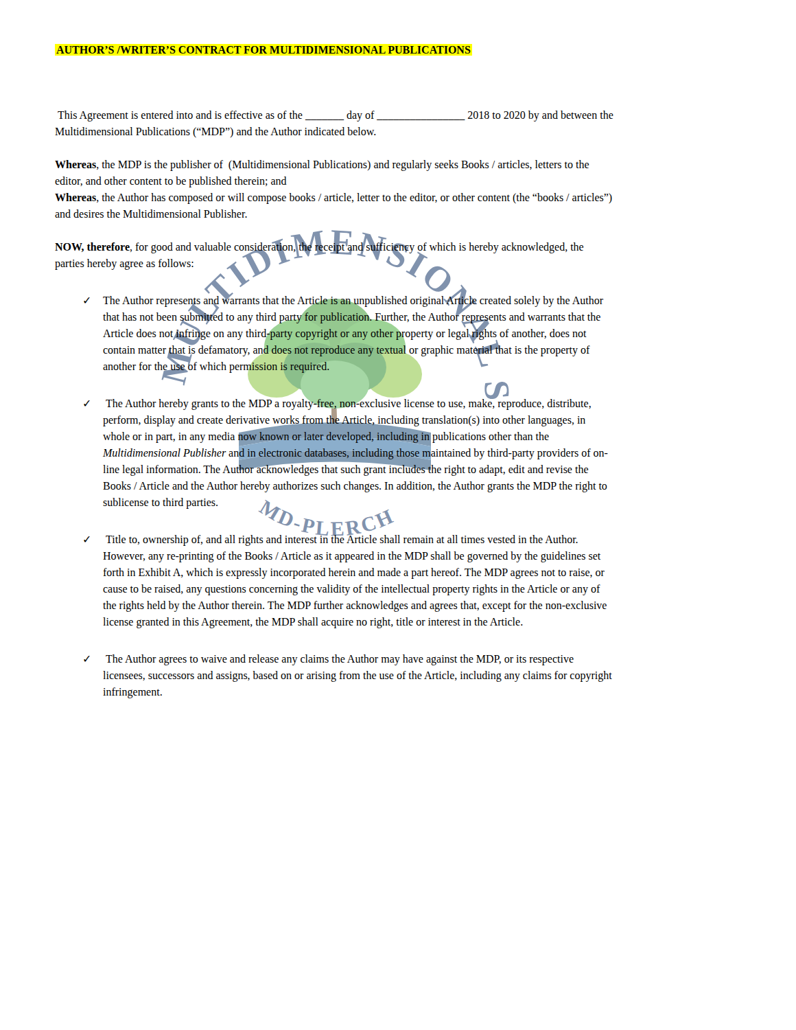MULTIDIMENSIONAL SOCIETY MD-PLERCH
AUTHOR’S /WRITER’S CONTRACT FOR MULTIDIMENSIONAL PUBLICATIONS
This Agreement is entered into and is effective as of the _______ day of ________________ 2018 to 2020 by and between the Multidimensional Publications (“MDP”) and the Author indicated below.
Whereas, the MDP is the publisher of (Multidimensional Publications) and regularly seeks Books / articles, letters to the editor, and other content to be published therein; and
Whereas, the Author has composed or will compose books / article, letter to the editor, or other content (the “books / articles”) and desires the Multidimensional Publisher.
NOW, therefore, for good and valuable consideration, the receipt and sufficiency of which is hereby acknowledged, the parties hereby agree as follows:
The Author represents and warrants that the Article is an unpublished original Article created solely by the Author that has not been submitted to any third party for publication. Further, the Author represents and warrants that the Article does not infringe on any third-party copyright or any other property or legal rights of another, does not contain matter that is defamatory, and does not reproduce any textual or graphic material that is the property of another for the use of which permission is required.
The Author hereby grants to the MDP a royalty-free, non-exclusive license to use, make, reproduce, distribute, perform, display and create derivative works from the Article, including translation(s) into other languages, in whole or in part, in any media now known or later developed, including in publications other than the Multidimensional Publisher and in electronic databases, including those maintained by third-party providers of on-line legal information. The Author acknowledges that such grant includes the right to adapt, edit and revise the Books / Article and the Author hereby authorizes such changes. In addition, the Author grants the MDP the right to sublicense to third parties.
Title to, ownership of, and all rights and interest in the Article shall remain at all times vested in the Author. However, any re-printing of the Books / Article as it appeared in the MDP shall be governed by the guidelines set forth in Exhibit A, which is expressly incorporated herein and made a part hereof. The MDP agrees not to raise, or cause to be raised, any questions concerning the validity of the intellectual property rights in the Article or any of the rights held by the Author therein. The MDP further acknowledges and agrees that, except for the non-exclusive license granted in this Agreement, the MDP shall acquire no right, title or interest in the Article.
The Author agrees to waive and release any claims the Author may have against the MDP, or its respective licensees, successors and assigns, based on or arising from the use of the Article, including any claims for copyright infringement.